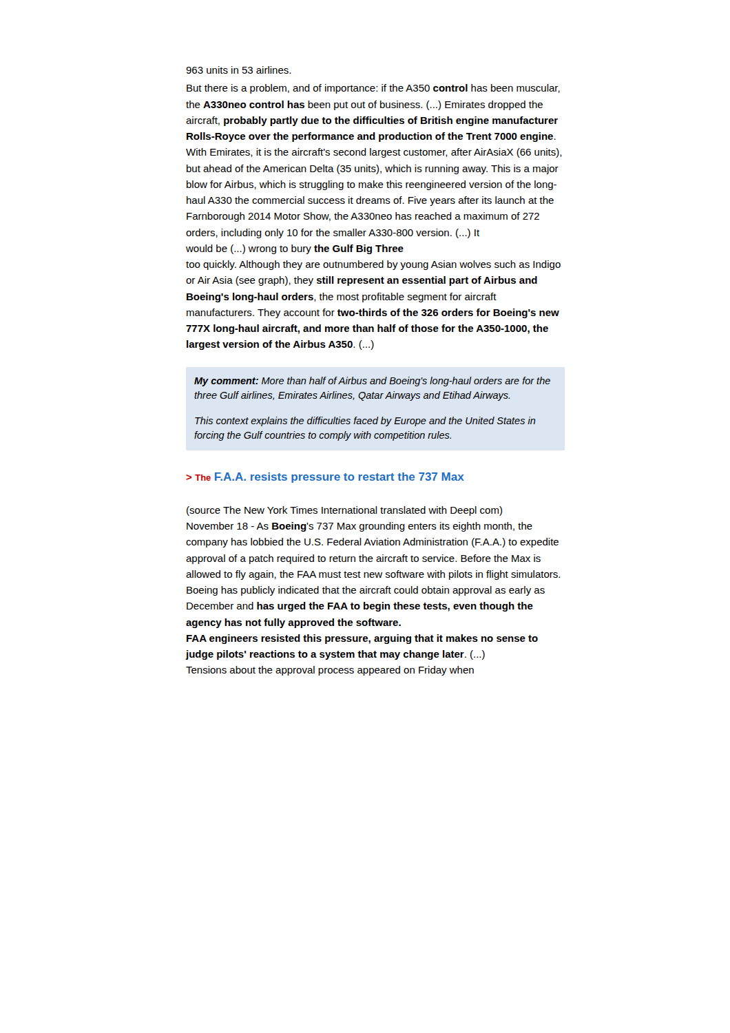963 units in 53 airlines.
But there is a problem, and of importance: if the A350 control has been muscular, the A330neo control has been put out of business. (...) Emirates dropped the aircraft, probably partly due to the difficulties of British engine manufacturer Rolls-Royce over the performance and production of the Trent 7000 engine. With Emirates, it is the aircraft's second largest customer, after AirAsiaX (66 units), but ahead of the American Delta (35 units), which is running away. This is a major blow for Airbus, which is struggling to make this reengineered version of the long-haul A330 the commercial success it dreams of. Five years after its launch at the Farnborough 2014 Motor Show, the A330neo has reached a maximum of 272 orders, including only 10 for the smaller A330-800 version. (...) It
would be (...) wrong to bury the Gulf Big Three
too quickly. Although they are outnumbered by young Asian wolves such as Indigo or Air Asia (see graph), they still represent an essential part of Airbus and Boeing's long-haul orders, the most profitable segment for aircraft manufacturers. They account for two-thirds of the 326 orders for Boeing's new 777X long-haul aircraft, and more than half of those for the A350-1000, the largest version of the Airbus A350. (...)
My comment: More than half of Airbus and Boeing's long-haul orders are for the three Gulf airlines, Emirates Airlines, Qatar Airways and Etihad Airways.
This context explains the difficulties faced by Europe and the United States in forcing the Gulf countries to comply with competition rules.
> The F.A.A. resists pressure to restart the 737 Max
(source The New York Times International translated with Deepl com)
November 18 - As Boeing's 737 Max grounding enters its eighth month, the company has lobbied the U.S. Federal Aviation Administration (F.A.A.) to expedite approval of a patch required to return the aircraft to service. Before the Max is allowed to fly again, the FAA must test new software with pilots in flight simulators. Boeing has publicly indicated that the aircraft could obtain approval as early as December and has urged the FAA to begin these tests, even though the agency has not fully approved the software.
FAA engineers resisted this pressure, arguing that it makes no sense to judge pilots' reactions to a system that may change later. (...)
Tensions about the approval process appeared on Friday when